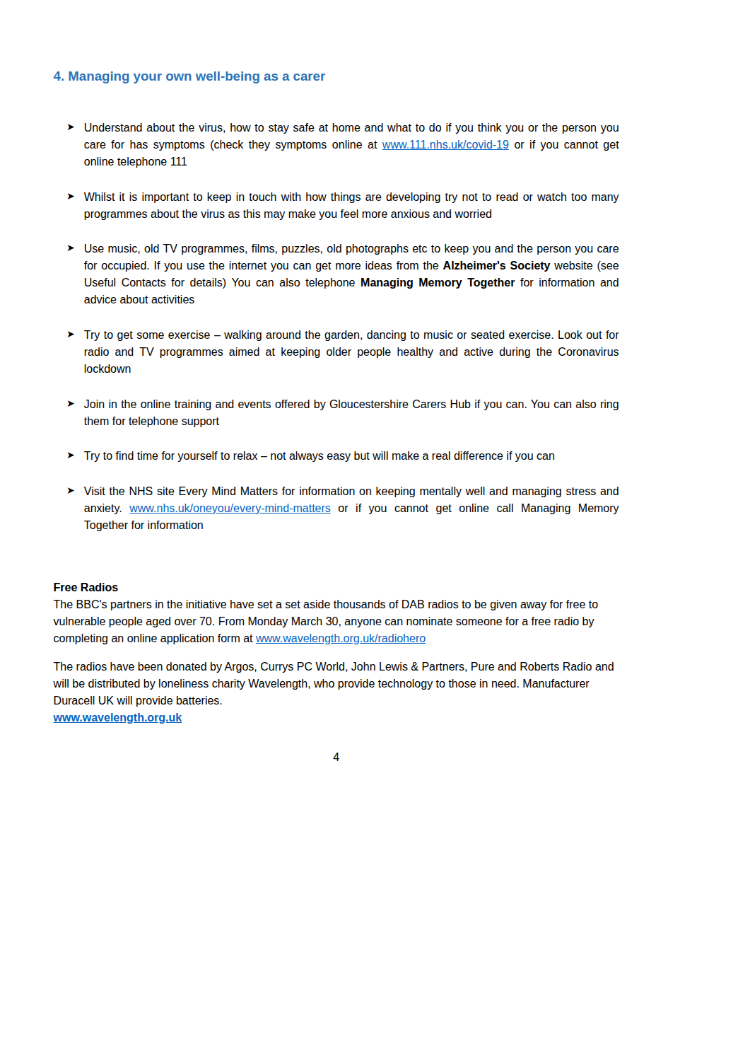4. Managing your own well-being as a carer
Understand about the virus, how to stay safe at home and what to do if you think you or the person you care for has symptoms (check they symptoms online at www.111.nhs.uk/covid-19 or if you cannot get online telephone 111
Whilst it is important to keep in touch with how things are developing try not to read or watch too many programmes about the virus as this may make you feel more anxious and worried
Use music, old TV programmes, films, puzzles, old photographs etc to keep you and the person you care for occupied. If you use the internet you can get more ideas from the Alzheimer's Society website (see Useful Contacts for details) You can also telephone Managing Memory Together for information and advice about activities
Try to get some exercise – walking around the garden, dancing to music or seated exercise. Look out for radio and TV programmes aimed at keeping older people healthy and active during the Coronavirus lockdown
Join in the online training and events offered by Gloucestershire Carers Hub if you can. You can also ring them for telephone support
Try to find time for yourself to relax – not always easy but will make a real difference if you can
Visit the NHS site Every Mind Matters for information on keeping mentally well and managing stress and anxiety. www.nhs.uk/oneyou/every-mind-matters or if you cannot get online call Managing Memory Together for information
Free Radios
The BBC's partners in the initiative have set a set aside thousands of DAB radios to be given away for free to vulnerable people aged over 70. From Monday March 30, anyone can nominate someone for a free radio by completing an online application form at www.wavelength.org.uk/radiohero
The radios have been donated by Argos, Currys PC World, John Lewis & Partners, Pure and Roberts Radio and will be distributed by loneliness charity Wavelength, who provide technology to those in need. Manufacturer Duracell UK will provide batteries.
www.wavelength.org.uk
4